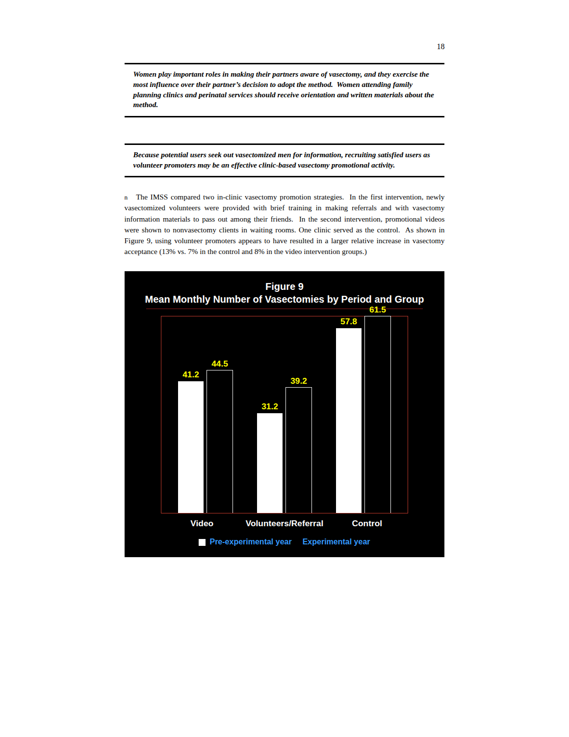18
Women play important roles in making their partners aware of vasectomy, and they exercise the most influence over their partner’s decision to adopt the method. Women attending family planning clinics and perinatal services should receive orientation and written materials about the method.
Because potential users seek out vasectomized men for information, recruiting satisfied users as volunteer promoters may be an effective clinic-based vasectomy promotional activity.
n The IMSS compared two in-clinic vasectomy promotion strategies. In the first intervention, newly vasectomized volunteers were provided with brief training in making referrals and with vasectomy information materials to pass out among their friends. In the second intervention, promotional videos were shown to nonvasectomy clients in waiting rooms. One clinic served as the control. As shown in Figure 9, using volunteer promoters appears to have resulted in a larger relative increase in vasectomy acceptance (13% vs. 7% in the control and 8% in the video intervention groups.)
Figure 9
Mean Monthly Number of Vasectomies by Period and Group
41.2
44.5
31.2
39.2
57.8
61.5
Video Volunteers/Referral Control
Pre-experimental year Experimental year